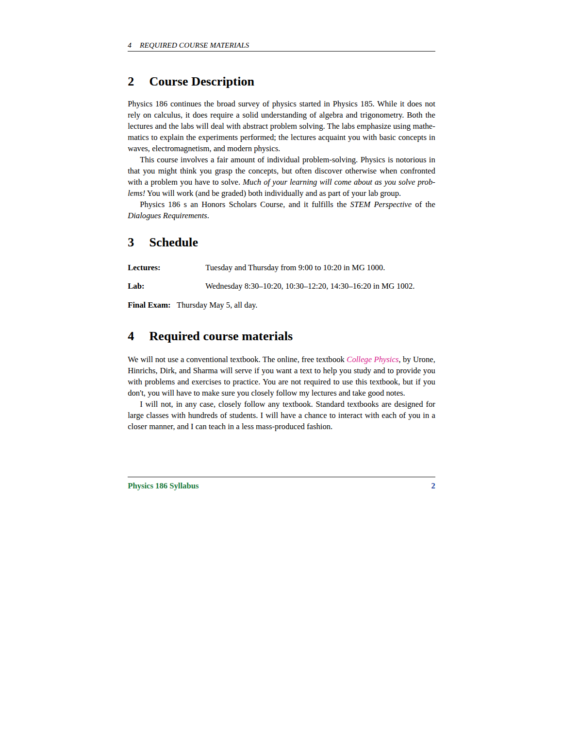4 REQUIRED COURSE MATERIALS
2 Course Description
Physics 186 continues the broad survey of physics started in Physics 185. While it does not rely on calculus, it does require a solid understanding of algebra and trigonometry. Both the lectures and the labs will deal with abstract problem solving. The labs emphasize using mathematics to explain the experiments performed; the lectures acquaint you with basic concepts in waves, electromagnetism, and modern physics.
This course involves a fair amount of individual problem-solving. Physics is notorious in that you might think you grasp the concepts, but often discover otherwise when confronted with a problem you have to solve. Much of your learning will come about as you solve problems! You will work (and be graded) both individually and as part of your lab group.
Physics 186 s an Honors Scholars Course, and it fulfills the STEM Perspective of the Dialogues Requirements.
3 Schedule
Lectures:
Tuesday and Thursday from 9:00 to 10:20 in MG 1000.
Lab:
Wednesday 8:30–10:20, 10:30–12:20, 14:30–16:20 in MG 1002.
Final Exam:
Thursday May 5, all day.
4 Required course materials
We will not use a conventional textbook. The online, free textbook College Physics, by Urone, Hinrichs, Dirk, and Sharma will serve if you want a text to help you study and to provide you with problems and exercises to practice. You are not required to use this textbook, but if you don't, you will have to make sure you closely follow my lectures and take good notes.
I will not, in any case, closely follow any textbook. Standard textbooks are designed for large classes with hundreds of students. I will have a chance to interact with each of you in a closer manner, and I can teach in a less mass-produced fashion.
Physics 186 Syllabus
2